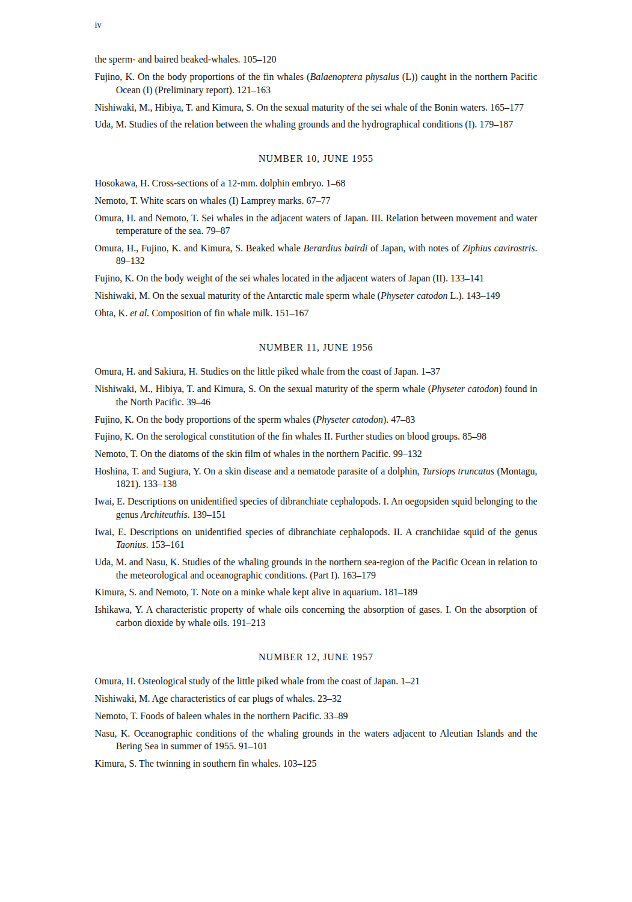iv
the sperm- and baired beaked-whales. 105–120
Fujino, K. On the body proportions of the fin whales (Balaenoptera physalus (L)) caught in the northern Pacific Ocean (I) (Preliminary report). 121–163
Nishiwaki, M., Hibiya, T. and Kimura, S. On the sexual maturity of the sei whale of the Bonin waters. 165–177
Uda, M. Studies of the relation between the whaling grounds and the hydrographical conditions (I). 179–187
NUMBER 10, JUNE 1955
Hosokawa, H. Cross-sections of a 12-mm. dolphin embryo. 1–68
Nemoto, T. White scars on whales (I) Lamprey marks. 67–77
Omura, H. and Nemoto, T. Sei whales in the adjacent waters of Japan. III. Relation between movement and water temperature of the sea. 79–87
Omura, H., Fujino, K. and Kimura, S. Beaked whale Berardius bairdi of Japan, with notes of Ziphius cavirostris. 89–132
Fujino, K. On the body weight of the sei whales located in the adjacent waters of Japan (II). 133–141
Nishiwaki, M. On the sexual maturity of the Antarctic male sperm whale (Physeter catodon L.). 143–149
Ohta, K. et al. Composition of fin whale milk. 151–167
NUMBER 11, JUNE 1956
Omura, H. and Sakiura, H. Studies on the little piked whale from the coast of Japan. 1–37
Nishiwaki, M., Hibiya, T. and Kimura, S. On the sexual maturity of the sperm whale (Physeter catodon) found in the North Pacific. 39–46
Fujino, K. On the body proportions of the sperm whales (Physeter catodon). 47–83
Fujino, K. On the serological constitution of the fin whales II. Further studies on blood groups. 85–98
Nemoto, T. On the diatoms of the skin film of whales in the northern Pacific. 99–132
Hoshina, T. and Sugiura, Y. On a skin disease and a nematode parasite of a dolphin, Tursiops truncatus (Montagu, 1821). 133–138
Iwai, E. Descriptions on unidentified species of dibranchiate cephalopods. I. An oegopsiden squid belonging to the genus Architeuthis. 139–151
Iwai, E. Descriptions on unidentified species of dibranchiate cephalopods. II. A cranchiidae squid of the genus Taonius. 153–161
Uda, M. and Nasu, K. Studies of the whaling grounds in the northern sea-region of the Pacific Ocean in relation to the meteorological and oceanographic conditions. (Part I). 163–179
Kimura, S. and Nemoto, T. Note on a minke whale kept alive in aquarium. 181–189
Ishikawa, Y. A characteristic property of whale oils concerning the absorption of gases. I. On the absorption of carbon dioxide by whale oils. 191–213
NUMBER 12, JUNE 1957
Omura, H. Osteological study of the little piked whale from the coast of Japan. 1–21
Nishiwaki, M. Age characteristics of ear plugs of whales. 23–32
Nemoto, T. Foods of baleen whales in the northern Pacific. 33–89
Nasu, K. Oceanographic conditions of the whaling grounds in the waters adjacent to Aleutian Islands and the Bering Sea in summer of 1955. 91–101
Kimura, S. The twinning in southern fin whales. 103–125